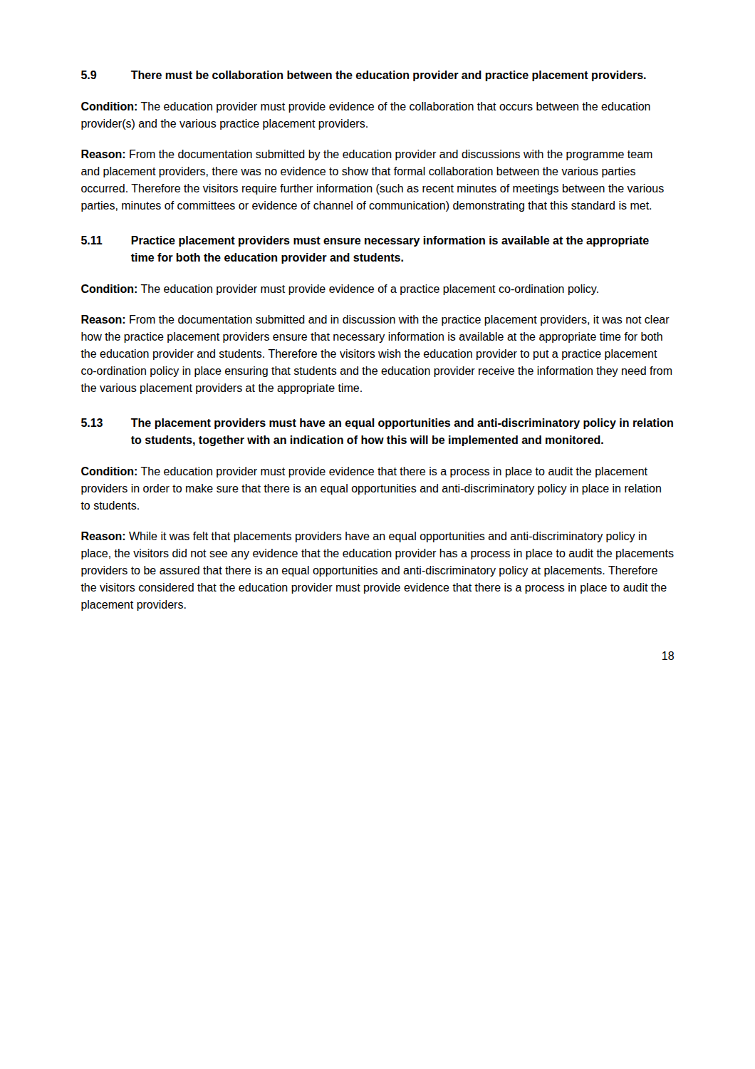5.9 There must be collaboration between the education provider and practice placement providers.
Condition: The education provider must provide evidence of the collaboration that occurs between the education provider(s) and the various practice placement providers.
Reason: From the documentation submitted by the education provider and discussions with the programme team and placement providers, there was no evidence to show that formal collaboration between the various parties occurred. Therefore the visitors require further information (such as recent minutes of meetings between the various parties, minutes of committees or evidence of channel of communication) demonstrating that this standard is met.
5.11 Practice placement providers must ensure necessary information is available at the appropriate time for both the education provider and students.
Condition: The education provider must provide evidence of a practice placement co-ordination policy.
Reason: From the documentation submitted and in discussion with the practice placement providers, it was not clear how the practice placement providers ensure that necessary information is available at the appropriate time for both the education provider and students. Therefore the visitors wish the education provider to put a practice placement co-ordination policy in place ensuring that students and the education provider receive the information they need from the various placement providers at the appropriate time.
5.13 The placement providers must have an equal opportunities and anti-discriminatory policy in relation to students, together with an indication of how this will be implemented and monitored.
Condition: The education provider must provide evidence that there is a process in place to audit the placement providers in order to make sure that there is an equal opportunities and anti-discriminatory policy in place in relation to students.
Reason: While it was felt that placements providers have an equal opportunities and anti-discriminatory policy in place, the visitors did not see any evidence that the education provider has a process in place to audit the placements providers to be assured that there is an equal opportunities and anti-discriminatory policy at placements. Therefore the visitors considered that the education provider must provide evidence that there is a process in place to audit the placement providers.
18